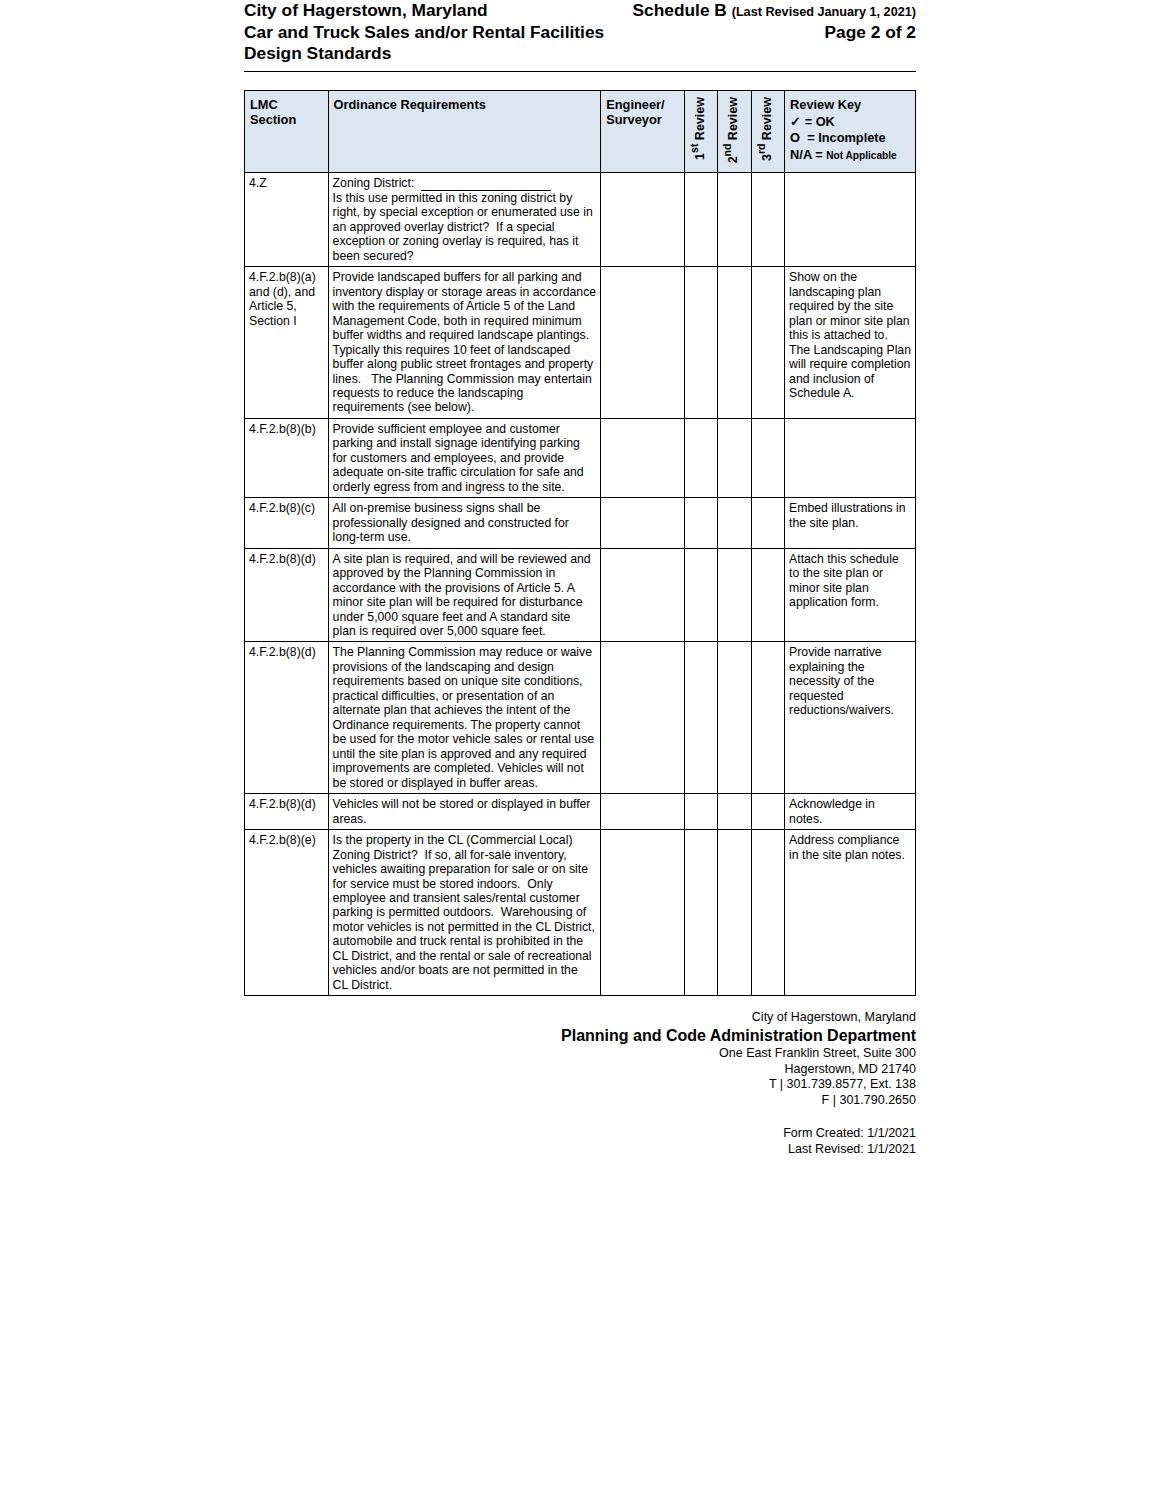| City of Hagerstown, Maryland | Schedule B (Last Revised January 1, 2021) |
| Car and Truck Sales and/or Rental Facilities Design Standards | Page 2 of 2 |
| LMC Section | Ordinance Requirements | Engineer/ Surveyor | 1 st Review | 2 nd Review | 3 rd Review | Review Key ✓ = OK O = Incomplete N/A = Not Applicable |
| --- | --- | --- | --- | --- | --- | --- |
| 4.Z | Zoning District: Is this use permitted in this zoning district by right, by special exception or enumerated use in an approved overlay district? If a special exception or zoning overlay is required, has it been secured? | | | | | |
| 4.F.2.b(8)(a) and (d), and Article 5, Section I | Provide landscaped buffers for all parking and inventory display or storage areas in accordance with the requirements of Article 5 of the Land Management Code, both in required minimum buffer widths and required landscape plantings. Typically this requires 10 feet of landscaped buffer along public street frontages and property lines. The Planning Commission may entertain requests to reduce the landscaping requirements (see below). | | | | | Show on the landscaping plan required by the site plan or minor site plan this is attached to. The Landscaping Plan will require completion and inclusion of Schedule A. |
| 4.F.2.b(8)(b) | Provide sufficient employee and customer parking and install signage identifying parking for customers and employees, and provide adequate on-site traffic circulation for safe and orderly egress from and ingress to the site. | | | | | |
| 4.F.2.b(8)(c) | All on-premise business signs shall be professionally designed and constructed for long-term use. | | | | | Embed illustrations in the site plan. |
| 4.F.2.b(8)(d) | A site plan is required, and will be reviewed and approved by the Planning Commission in accordance with the provisions of Article 5. A minor site plan will be required for disturbance under 5,000 square feet and A standard site plan is required over 5,000 square feet. | | | | | Attach this schedule to the site plan or minor site plan application form. |
| 4.F.2.b(8)(d) | The Planning Commission may reduce or waive provisions of the landscaping and design requirements based on unique site conditions, practical difficulties, or presentation of an alternate plan that achieves the intent of the Ordinance requirements. The property cannot be used for the motor vehicle sales or rental use until the site plan is approved and any required improvements are completed. Vehicles will not be stored or displayed in buffer areas. | | | | | Provide narrative explaining the necessity of the requested reductions/waivers. |
| 4.F.2.b(8)(d) | Vehicles will not be stored or displayed in buffer areas. | | | | | Acknowledge in notes. |
| 4.F.2.b(8)(e) | Is the property in the CL (Commercial Local) Zoning District? If so, all for-sale inventory, vehicles awaiting preparation for sale or on site for service must be stored indoors. Only employee and transient sales/rental customer parking is permitted outdoors. Warehousing of motor vehicles is not permitted in the CL District, automobile and truck rental is prohibited in the CL District, and the rental or sale of recreational vehicles and/or boats are not permitted in the CL District. | | | | | Address compliance in the site plan notes. |
City of Hagerstown, Maryland
Planning and Code Administration Department
One East Franklin Street, Suite 300
Hagerstown, MD 21740
T | 301.739.8577, Ext. 138
F | 301.790.2650
Form Created: 1/1/2021
Last Revised: 1/1/2021